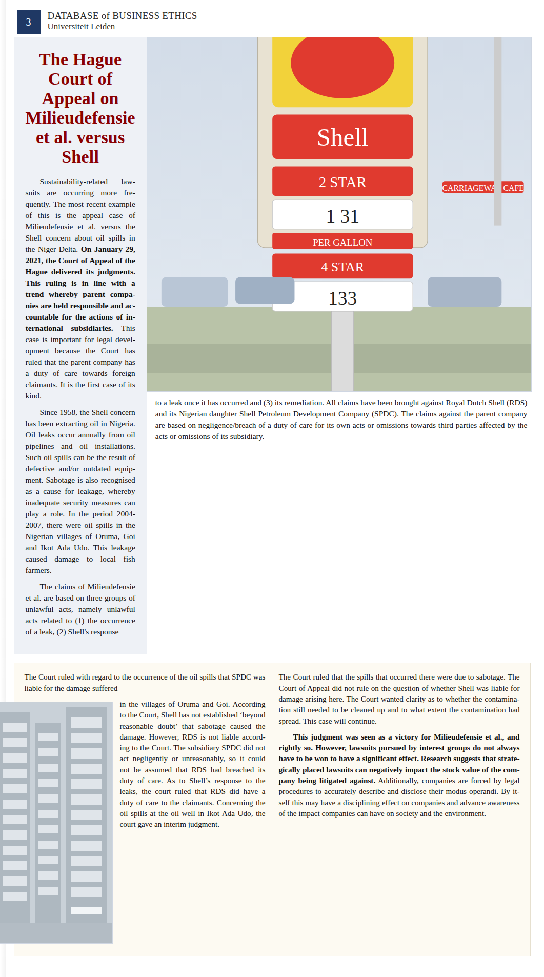3
DATABASE of BUSINESS ETHICS
Universiteit Leiden
The Hague Court of Appeal on Milieudefensie et al. versus Shell
Sustainability-related lawsuits are occurring more frequently. The most recent example of this is the appeal case of Milieudefensie et al. versus the Shell concern about oil spills in the Niger Delta. On January 29, 2021, the Court of Appeal of the Hague delivered its judgments. This ruling is in line with a trend whereby parent companies are held responsible and accountable for the actions of international subsidiaries. This case is important for legal development because the Court has ruled that the parent company has a duty of care towards foreign claimants. It is the first case of its kind.
Since 1958, the Shell concern has been extracting oil in Nigeria. Oil leaks occur annually from oil pipelines and oil installations. Such oil spills can be the result of defective and/or outdated equipment. Sabotage is also recognised as a cause for leakage, whereby inadequate security measures can play a role. In the period 2004-2007, there were oil spills in the Nigerian villages of Oruma, Goi and Ikot Ada Udo. This leakage caused damage to local fish farmers.
The claims of Milieudefensie et al. are based on three groups of unlawful acts, namely unlawful acts related to (1) the occurrence of a leak, (2) Shell's response
to a leak once it has occurred and (3) its remediation. All claims have been brought against Royal Dutch Shell (RDS) and its Nigerian daughter Shell Petroleum Development Company (SPDC). The claims against the parent company are based on negligence/breach of a duty of care for its own acts or omissions towards third parties affected by the acts or omissions of its subsidiary.
The Court ruled with regard to the occurrence of the oil spills that SPDC was liable for the damage suffered
in the villages of Oruma and Goi. According to the Court, Shell has not established ‘beyond reasonable doubt’ that sabotage caused the damage. However, RDS is not liable according to the Court. The subsidiary SPDC did not act negligently or unreasonably, so it could not be assumed that RDS had breached its duty of care. As to Shell’s response to the leaks, the court ruled that RDS did have a duty of care to the claimants. Concerning the oil spills at the oil well in Ikot Ada Udo, the court gave an interim judgment.
The Court ruled that the spills that occurred there were due to sabotage. The Court of Appeal did not rule on the question of whether Shell was liable for damage arising here. The Court wanted clarity as to whether the contamination still needed to be cleaned up and to what extent the contamination had spread. This case will continue.
This judgment was seen as a victory for Milieudefensie et al., and rightly so. However, lawsuits pursued by interest groups do not always have to be won to have a significant effect. Research suggests that strategically placed lawsuits can negatively impact the stock value of the company being litigated against. Additionally, companies are forced by legal procedures to accurately describe and disclose their modus operandi. By itself this may have a disciplining effect on companies and advance awareness of the impact companies can have on society and the environment.